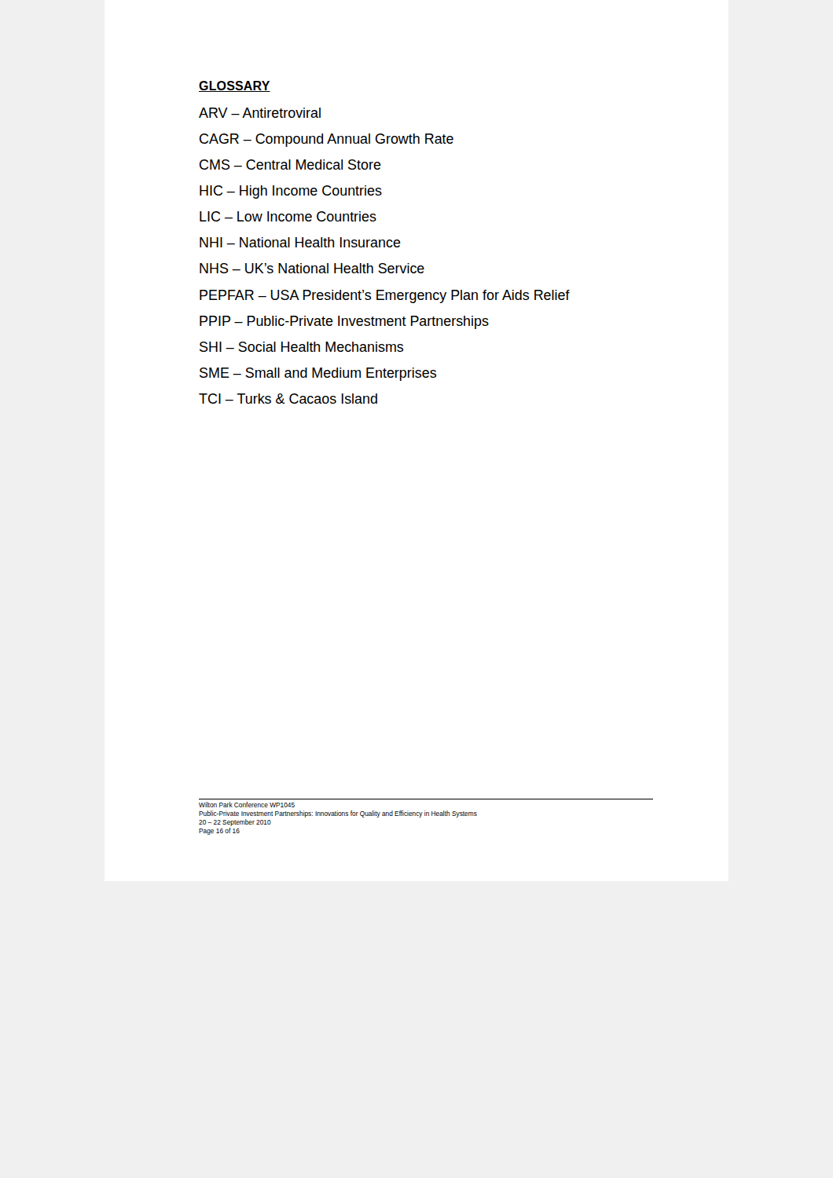GLOSSARY
ARV – Antiretroviral
CAGR – Compound Annual Growth Rate
CMS – Central Medical Store
HIC – High Income Countries
LIC – Low Income Countries
NHI – National Health Insurance
NHS – UK’s National Health Service
PEPFAR – USA President’s Emergency Plan for Aids Relief
PPIP – Public-Private Investment Partnerships
SHI – Social Health Mechanisms
SME – Small and Medium Enterprises
TCI – Turks & Cacaos Island
Wilton Park Conference WP1045
Public-Private Investment Partnerships: Innovations for Quality and Efficiency in Health Systems
20 – 22 September 2010
Page 16 of 16